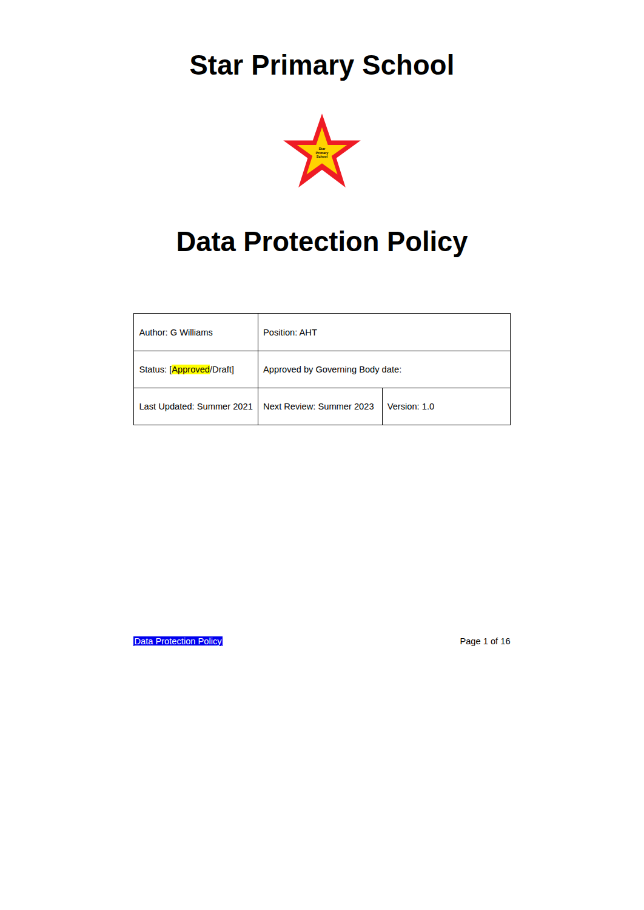Star Primary School
Star
Primary
School
Data Protection Policy
| Author: G Williams | Position: AHT |
| Status: [ Approved /Draft] | Approved by Governing Body date: |
| Last Updated: Summer 2021 | Next Review: Summer 2023 | Version: 1.0 |
Data Protection Policy
Page 1 of 16